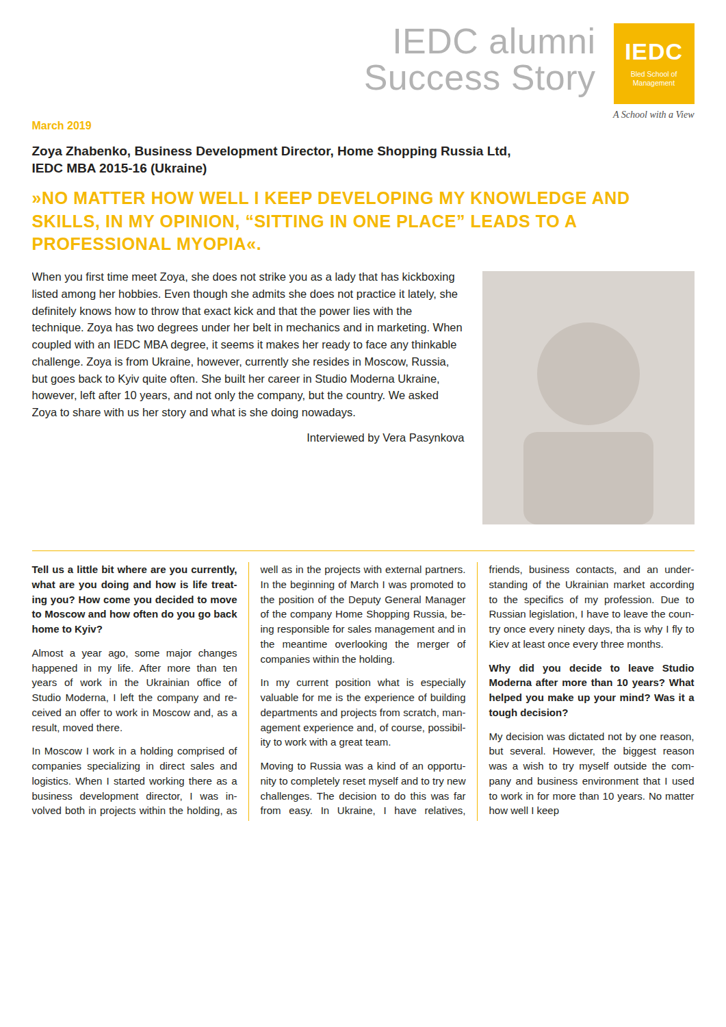IEDC alumni
Success Story
IEDC Bled School of
Management
A School with a View
March 2019
Zoya Zhabenko, Business Development Director, Home Shopping Russia Ltd,
IEDC MBA 2015-16 (Ukraine)
»No matter how well I keep developing my knowledge and skills, in my opinion, “sitting in one place” leads to a professional myopia«.
When you first time meet Zoya, she does not strike you as a lady that has kickboxing listed among her hobbies. Even though she admits she does not practice it lately, she definitely knows how to throw that exact kick and that the power lies with the technique. Zoya has two degrees under her belt in mechanics and in marketing. When coupled with an IEDC MBA degree, it seems it makes her ready to face any thinkable challenge. Zoya is from Ukraine, however, currently she resides in Moscow, Russia, but goes back to Kyiv quite often. She built her career in Studio Moderna Ukraine, however, left after 10 years, and not only the company, but the country. We asked Zoya to share with us her story and what is she doing nowadays.
Interviewed by Vera Pasynkova
Tell us a little bit where are you currently, what are you doing and how is life treating you? How come you decided to move to Moscow and how often do you go back home to Kyiv?
Almost a year ago, some major changes happened in my life. After more than ten years of work in the Ukrainian office of Studio Moderna, I left the company and received an offer to work in Moscow and, as a result, moved there.
In Moscow I work in a holding comprised of companies specializing in direct sales and logistics. When I started working there as a business development director, I was involved both in projects within the holding, as well as in the projects with external partners. In the beginning of March I was promoted to the position of the Deputy General Manager of the company Home Shopping Russia, being responsible for sales management and in the meantime overlooking the merger of companies within the holding.
In my current position what is especially valuable for me is the experience of building departments and projects from scratch, management experience and, of course, possibility to work with a great team.
Moving to Russia was a kind of an opportunity to completely reset myself and to try new challenges. The decision to do this was far from easy. In Ukraine, I have relatives, friends, business contacts, and an understanding of the Ukrainian market according to the specifics of my profession. Due to Russian legislation, I have to leave the country once every ninety days, tha is why I fly to Kiev at least once every three months.
Why did you decide to leave Studio Moderna after more than 10 years? What helped you make up your mind? Was it a tough decision?
My decision was dictated not by one reason, but several. However, the biggest reason was a wish to try myself outside the company and business environment that I used to work in for more than 10 years. No matter how well I keep